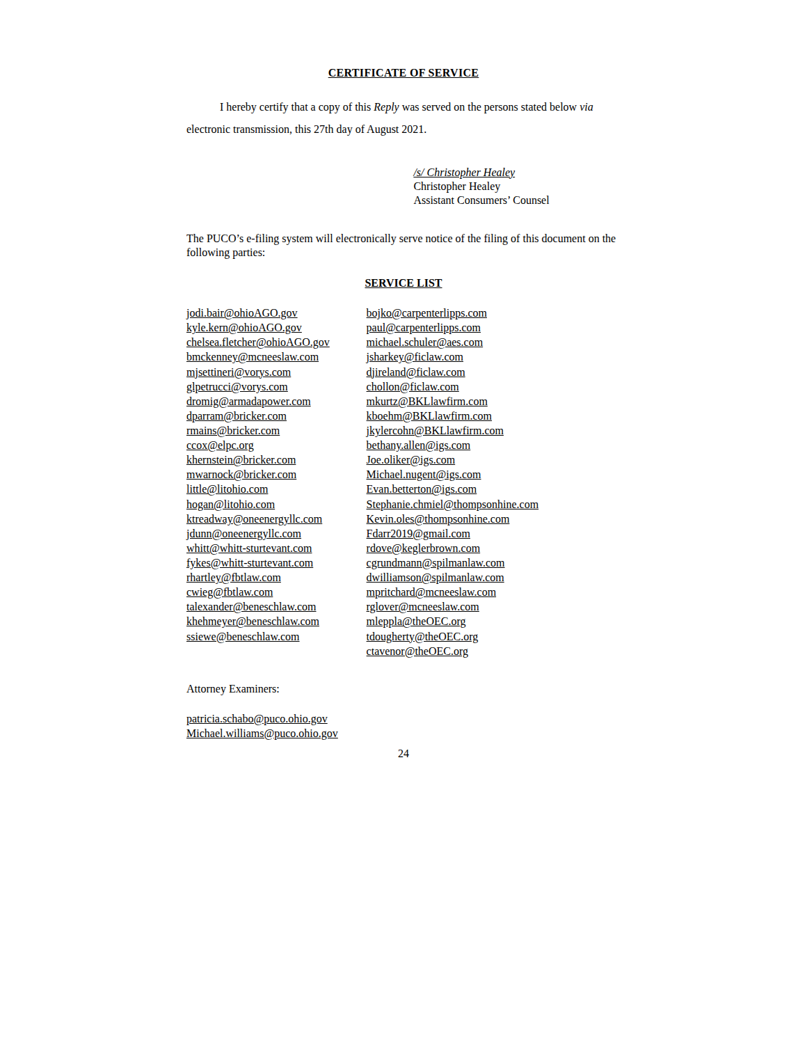CERTIFICATE OF SERVICE
I hereby certify that a copy of this Reply was served on the persons stated below via
electronic transmission, this 27th day of August 2021.
/s/ Christopher Healey
Christopher Healey
Assistant Consumers’ Counsel
The PUCO’s e-filing system will electronically serve notice of the filing of this document on the following parties:
SERVICE LIST
jodi.bair@ohioAGO.gov
kyle.kern@ohioAGO.gov
chelsea.fletcher@ohioAGO.gov
bmckenney@mcneeslaw.com
mjsettineri@vorys.com
glpetrucci@vorys.com
dromig@armadapower.com
dparram@bricker.com
rmains@bricker.com
ccox@elpc.org
khernstein@bricker.com
mwarnock@bricker.com
little@litohio.com
hogan@litohio.com
ktreadway@oneenergyllc.com
jdunn@oneenergyllc.com
whitt@whitt-sturtevant.com
fykes@whitt-sturtevant.com
rhartley@fbtlaw.com
cwieg@fbtlaw.com
talexander@beneschlaw.com
khehmeyer@beneschlaw.com
ssiewe@beneschlaw.com
bojko@carpenterlipps.com
paul@carpenterlipps.com
michael.schuler@aes.com
jsharkey@ficlaw.com
djireland@ficlaw.com
chollon@ficlaw.com
mkurtz@BKLlawfirm.com
kboehm@BKLlawfirm.com
jkylercohn@BKLlawfirm.com
bethany.allen@igs.com
Joe.oliker@igs.com
Michael.nugent@igs.com
Evan.betterton@igs.com
Stephanie.chmiel@thompsonhine.com
Kevin.oles@thompsonhine.com
Fdarr2019@gmail.com
rdove@keglerbrown.com
cgrundmann@spilmanlaw.com
dwilliamson@spilmanlaw.com
mpritchard@mcneeslaw.com
rglover@mcneeslaw.com
mleppla@theOEC.org
tdougherty@theOEC.org
ctavenor@theOEC.org
Attorney Examiners:
patricia.schabo@puco.ohio.gov
Michael.williams@puco.ohio.gov
24